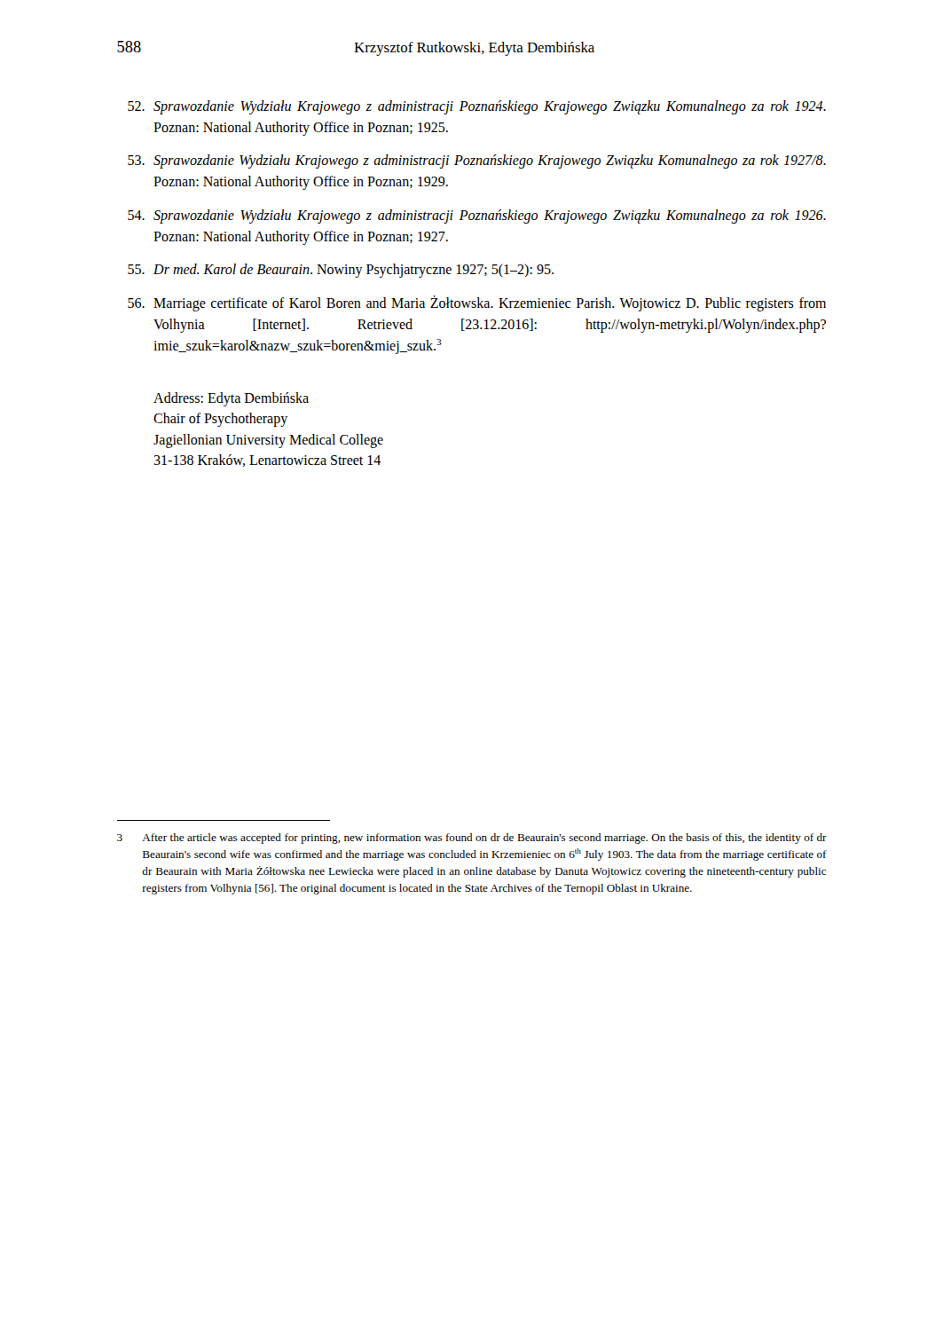588
Krzysztof Rutkowski, Edyta Dembińska
52. Sprawozdanie Wydziału Krajowego z administracji Poznańskiego Krajowego Związku Komunalnego za rok 1924. Poznan: National Authority Office in Poznan; 1925.
53. Sprawozdanie Wydziału Krajowego z administracji Poznańskiego Krajowego Związku Komunalnego za rok 1927/8. Poznan: National Authority Office in Poznan; 1929.
54. Sprawozdanie Wydziału Krajowego z administracji Poznańskiego Krajowego Związku Komunalnego za rok 1926. Poznan: National Authority Office in Poznan; 1927.
55. Dr med. Karol de Beaurain. Nowiny Psychjatryczne 1927; 5(1–2): 95.
56. Marriage certificate of Karol Boren and Maria Żołtowska. Krzemieniec Parish. Wojtowicz D. Public registers from Volhynia [Internet]. Retrieved [23.12.2016]: http://wolyn-metryki.pl/Wolyn/index.php?imie_szuk=karol&nazw_szuk=boren&miej_szuk.3
Address: Edyta Dembińska
Chair of Psychotherapy
Jagiellonian University Medical College
31-138 Kraków, Lenartowicza Street 14
3
After the article was accepted for printing, new information was found on dr de Beaurain's second marriage. On the basis of this, the identity of dr Beaurain's second wife was confirmed and the marriage was concluded in Krzemieniec on 6th July 1903. The data from the marriage certificate of dr Beaurain with Maria Żółtowska nee Lewiecka were placed in an online database by Danuta Wojtowicz covering the nineteenth-century public registers from Volhynia [56]. The original document is located in the State Archives of the Ternopil Oblast in Ukraine.